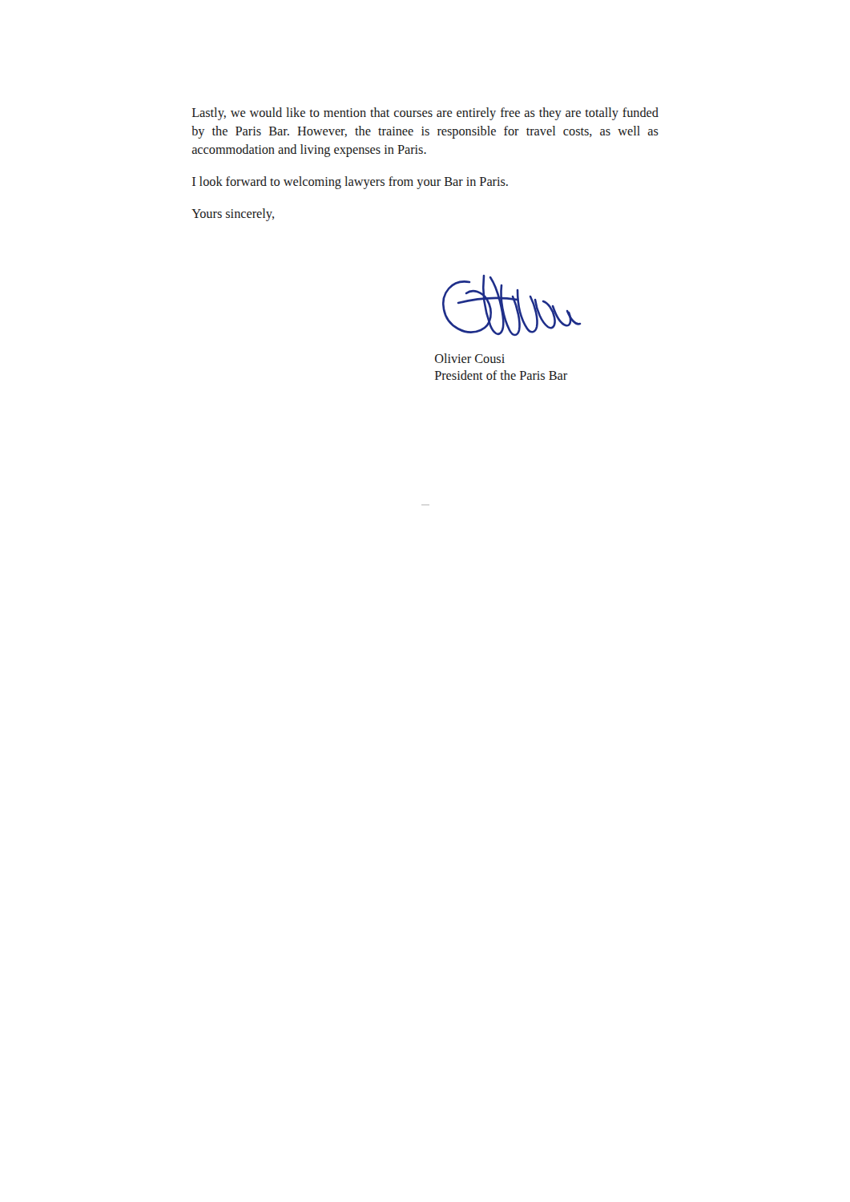Lastly, we would like to mention that courses are entirely free as they are totally funded by the Paris Bar. However, the trainee is responsible for travel costs, as well as accommodation and living expenses in Paris.
I look forward to welcoming lawyers from your Bar in Paris.
Yours sincerely,
Olivier Cousi
President of the Paris Bar